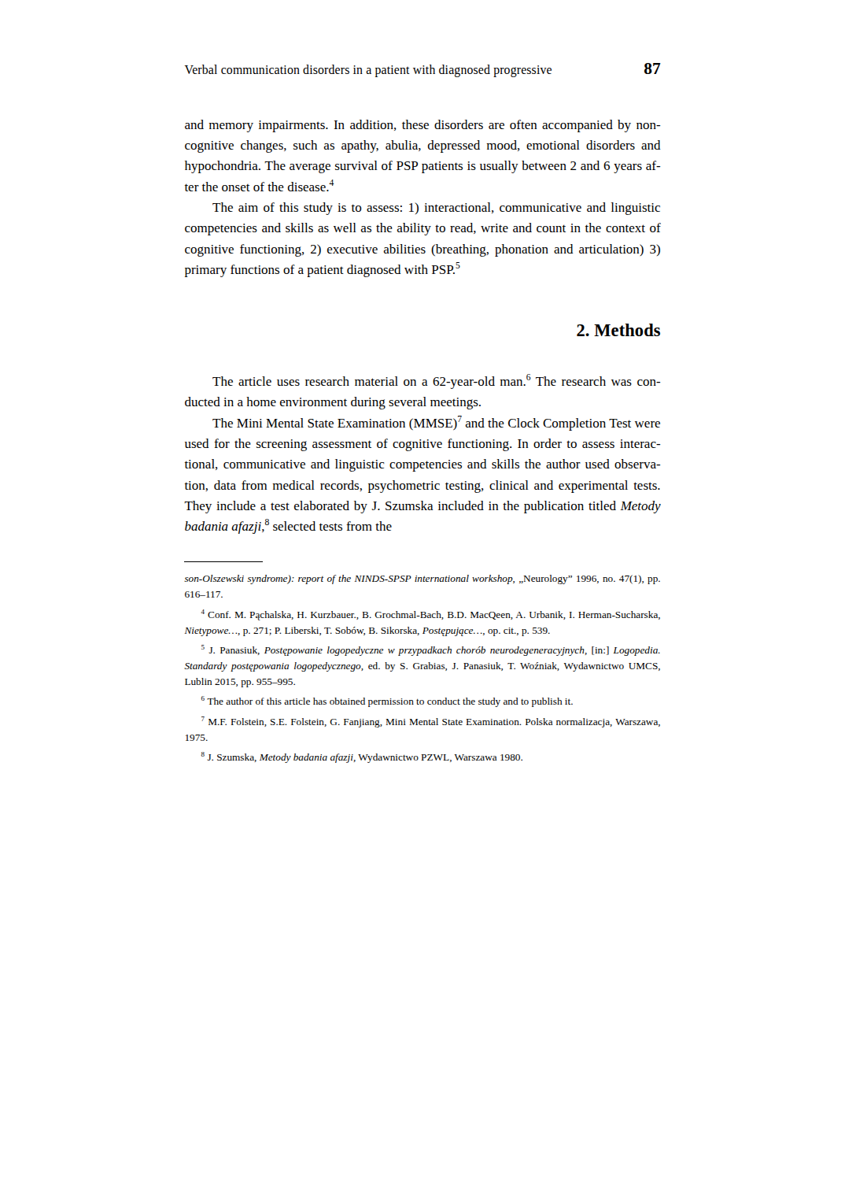Verbal communication disorders in a patient with diagnosed progressive 87
and memory impairments. In addition, these disorders are often accompanied by non-cognitive changes, such as apathy, abulia, depressed mood, emotional disorders and hypochondria. The average survival of PSP patients is usually between 2 and 6 years after the onset of the disease.4
The aim of this study is to assess: 1) interactional, communicative and linguistic competencies and skills as well as the ability to read, write and count in the context of cognitive functioning, 2) executive abilities (breathing, phonation and articulation) 3) primary functions of a patient diagnosed with PSP.5
2. Methods
The article uses research material on a 62-year-old man.6 The research was conducted in a home environment during several meetings.
The Mini Mental State Examination (MMSE)7 and the Clock Completion Test were used for the screening assessment of cognitive functioning. In order to assess interactional, communicative and linguistic competencies and skills the author used observation, data from medical records, psychometric testing, clinical and experimental tests. They include a test elaborated by J. Szumska included in the publication titled Metody badania afazji,8 selected tests from the
son-Olszewski syndrome): report of the NINDS-SPSP international workshop, „Neurology” 1996, no. 47(1), pp. 616–117.
4 Conf. M. Pąchalska, H. Kurzbauer., B. Grochmal-Bach, B.D. MacQeen, A. Urbanik, I. Herman-Sucharska, Nietypowe…, p. 271; P. Liberski, T. Sobów, B. Sikorska, Postępujące…, op. cit., p. 539.
5 J. Panasiuk, Postępowanie logopedyczne w przypadkach chorób neurodegeneracyjnych, [in:] Logopedia. Standardy postępowania logopedycznego, ed. by S. Grabias, J. Panasiuk, T. Woźniak, Wydawnictwo UMCS, Lublin 2015, pp. 955–995.
6 The author of this article has obtained permission to conduct the study and to publish it.
7 M.F. Folstein, S.E. Folstein, G. Fanjiang, Mini Mental State Examination. Polska normalizacja, Warszawa, 1975.
8 J. Szumska, Metody badania afazji, Wydawnictwo PZWL, Warszawa 1980.